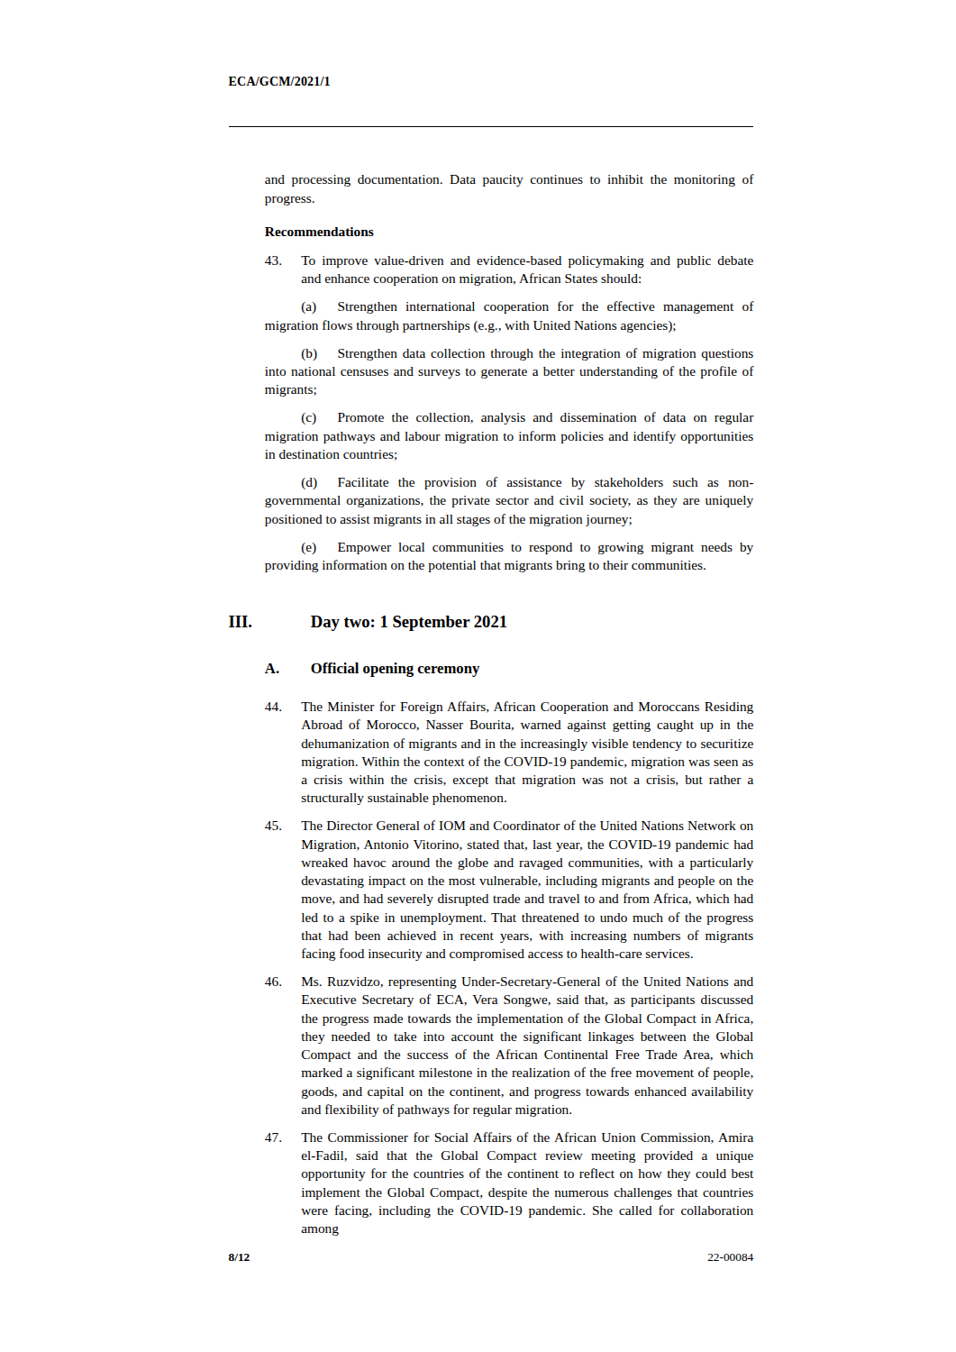ECA/GCM/2021/1
and processing documentation. Data paucity continues to inhibit the monitoring of progress.
Recommendations
43. To improve value-driven and evidence-based policymaking and public debate and enhance cooperation on migration, African States should:
(a) Strengthen international cooperation for the effective management of migration flows through partnerships (e.g., with United Nations agencies);
(b) Strengthen data collection through the integration of migration questions into national censuses and surveys to generate a better understanding of the profile of migrants;
(c) Promote the collection, analysis and dissemination of data on regular migration pathways and labour migration to inform policies and identify opportunities in destination countries;
(d) Facilitate the provision of assistance by stakeholders such as non-governmental organizations, the private sector and civil society, as they are uniquely positioned to assist migrants in all stages of the migration journey;
(e) Empower local communities to respond to growing migrant needs by providing information on the potential that migrants bring to their communities.
III. Day two: 1 September 2021
A. Official opening ceremony
44. The Minister for Foreign Affairs, African Cooperation and Moroccans Residing Abroad of Morocco, Nasser Bourita, warned against getting caught up in the dehumanization of migrants and in the increasingly visible tendency to securitize migration. Within the context of the COVID-19 pandemic, migration was seen as a crisis within the crisis, except that migration was not a crisis, but rather a structurally sustainable phenomenon.
45. The Director General of IOM and Coordinator of the United Nations Network on Migration, Antonio Vitorino, stated that, last year, the COVID-19 pandemic had wreaked havoc around the globe and ravaged communities, with a particularly devastating impact on the most vulnerable, including migrants and people on the move, and had severely disrupted trade and travel to and from Africa, which had led to a spike in unemployment. That threatened to undo much of the progress that had been achieved in recent years, with increasing numbers of migrants facing food insecurity and compromised access to health-care services.
46. Ms. Ruzvidzo, representing Under-Secretary-General of the United Nations and Executive Secretary of ECA, Vera Songwe, said that, as participants discussed the progress made towards the implementation of the Global Compact in Africa, they needed to take into account the significant linkages between the Global Compact and the success of the African Continental Free Trade Area, which marked a significant milestone in the realization of the free movement of people, goods, and capital on the continent, and progress towards enhanced availability and flexibility of pathways for regular migration.
47. The Commissioner for Social Affairs of the African Union Commission, Amira el-Fadil, said that the Global Compact review meeting provided a unique opportunity for the countries of the continent to reflect on how they could best implement the Global Compact, despite the numerous challenges that countries were facing, including the COVID-19 pandemic. She called for collaboration among
8/12 22-00084